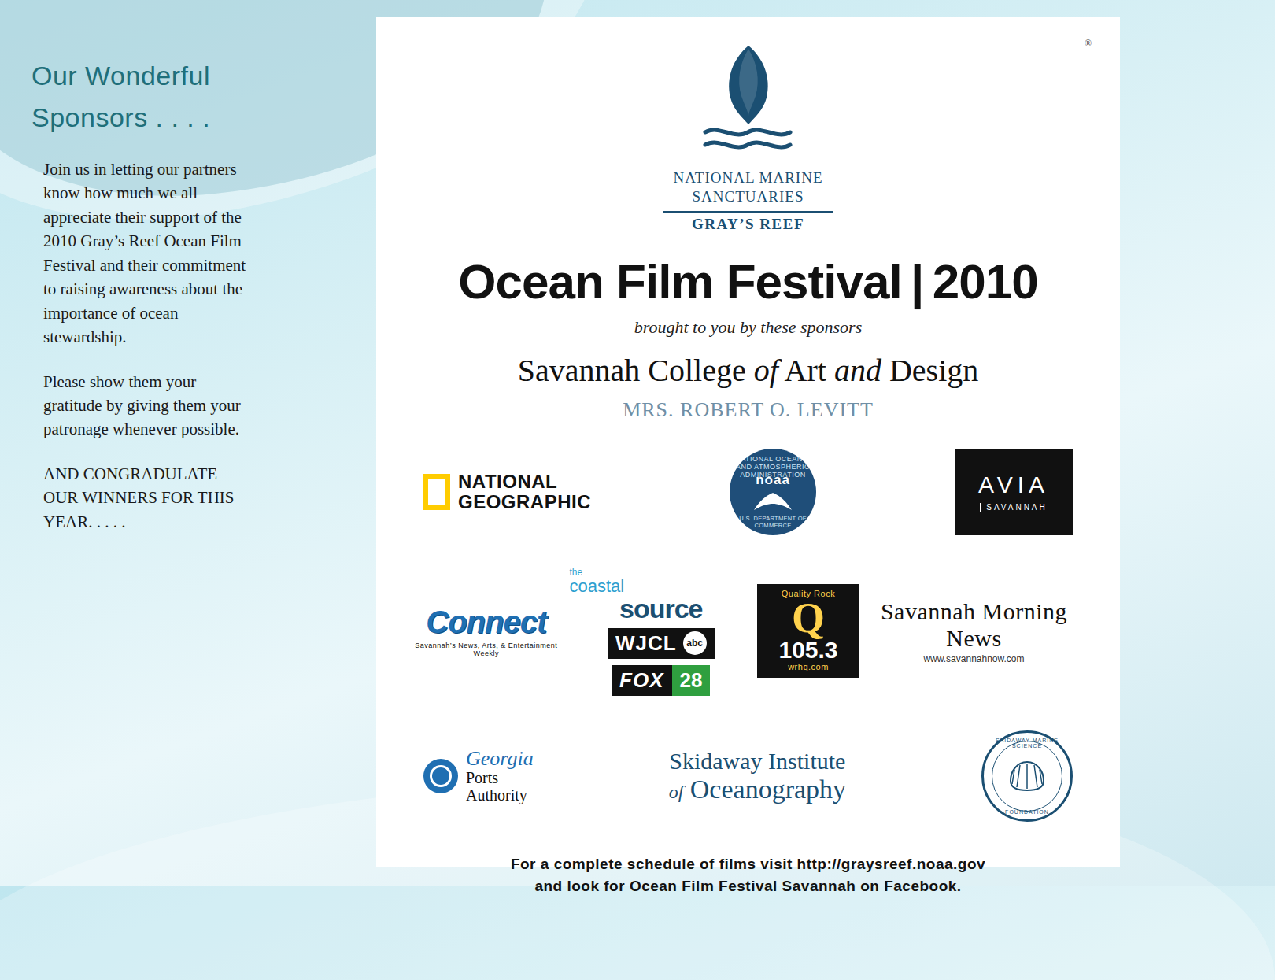Our Wonderful Sponsors . . . .
Join us in letting our partners know how much we all appreciate their support of the 2010 Gray’s Reef Ocean Film Festival and their commitment to raising awareness about the importance of ocean stewardship.
Please show them your gratitude by giving them your patronage whenever possible.
And congradulate our winners for this year. . . . .
®
National Marine Sanctuaries
Gray’s Reef
Ocean Film Festival | 2010
brought to you by these sponsors
Savannah College of Art and Design
Mrs. Robert O. Levitt
NATIONAL
GEOGRAPHIC
NATIONAL OCEANIC AND ATMOSPHERIC ADMINISTRATION
noaa
U.S. DEPARTMENT OF COMMERCE
AVIA
SAVANNAH
Connect
Savannah’s News, Arts, & Entertainment Weekly
the
coastal
source
WJCL abc
FOX 28
Quality Rock
Q
105.3
wrhq.com
Savannah Morning News
www.savannahnow.com
Georgia
Ports
Authority
Skidaway Institute
of Oceanography
SKIDAWAY MARINE SCIENCE
FOUNDATION
For a complete schedule of films visit http://graysreef.noaa.gov
and look for Ocean Film Festival Savannah on Facebook.